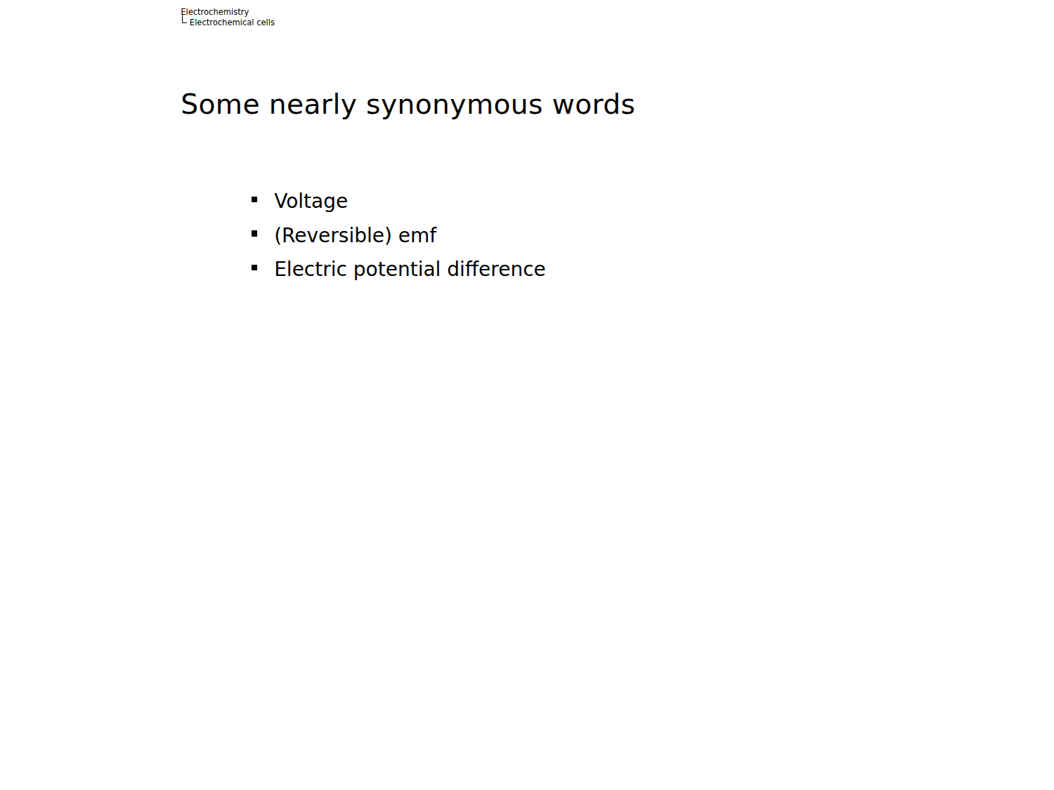Electrochemistry
Electrochemical cells
Some nearly synonymous words
Voltage
(Reversible) emf
Electric potential difference